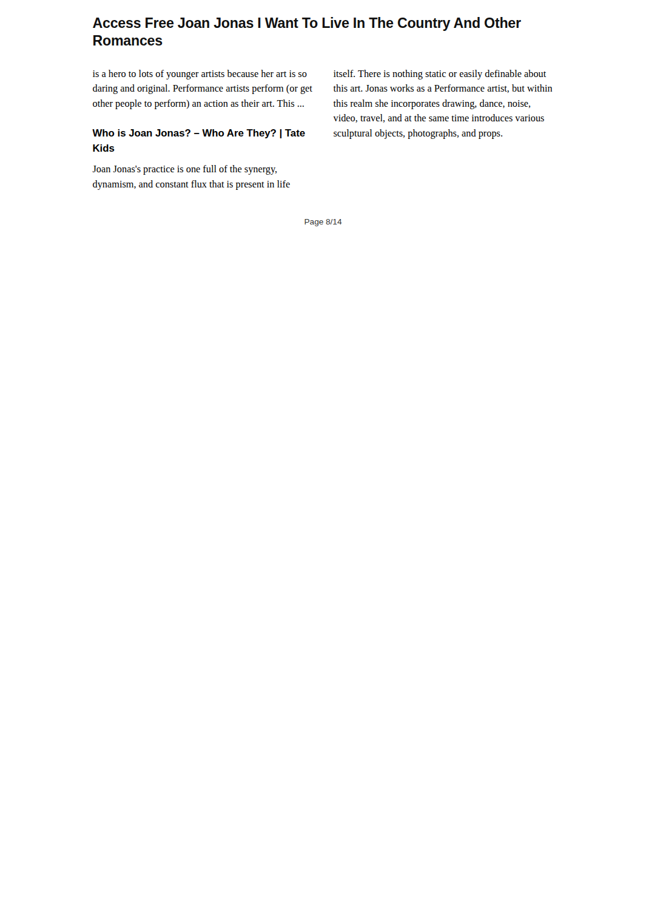Access Free Joan Jonas I Want To Live In The Country And Other Romances
is a hero to lots of younger artists because her art is so daring and original. Performance artists perform (or get other people to perform) an action as their art. This ...
Who is Joan Jonas? – Who Are They? | Tate Kids
Joan Jonas's practice is one full of the synergy, dynamism, and constant flux that is present in life itself. There is nothing static or easily definable about this art. Jonas works as a Performance artist, but within this realm she incorporates drawing, dance, noise, video, travel, and at the same time introduces various sculptural objects, photographs, and props.
Page 8/14